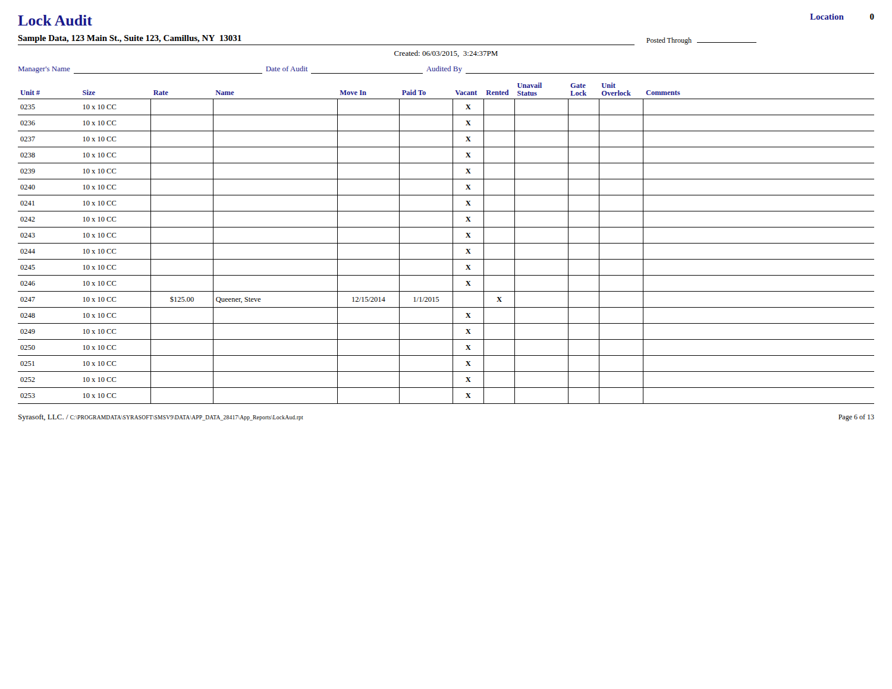Lock Audit
Location 0
Sample Data, 123 Main St., Suite 123, Camillus, NY 13031
Posted Through
Created: 06/03/2015, 3:24:37PM
Manager's Name Date of Audit Audited By
| Unit # | Size | Rate | Name | Move In | Paid To | Vacant | Rented | Unavail Status | Gate Lock | Unit Overlock | Comments |
| --- | --- | --- | --- | --- | --- | --- | --- | --- | --- | --- | --- |
| 0235 | 10 x 10 CC | | | | | X | | | | | |
| 0236 | 10 x 10 CC | | | | | X | | | | | |
| 0237 | 10 x 10 CC | | | | | X | | | | | |
| 0238 | 10 x 10 CC | | | | | X | | | | | |
| 0239 | 10 x 10 CC | | | | | X | | | | | |
| 0240 | 10 x 10 CC | | | | | X | | | | | |
| 0241 | 10 x 10 CC | | | | | X | | | | | |
| 0242 | 10 x 10 CC | | | | | X | | | | | |
| 0243 | 10 x 10 CC | | | | | X | | | | | |
| 0244 | 10 x 10 CC | | | | | X | | | | | |
| 0245 | 10 x 10 CC | | | | | X | | | | | |
| 0246 | 10 x 10 CC | | | | | X | | | | | |
| 0247 | 10 x 10 CC | $125.00 | Queener, Steve | 12/15/2014 | 1/1/2015 | | X | | | | |
| 0248 | 10 x 10 CC | | | | | X | | | | | |
| 0249 | 10 x 10 CC | | | | | X | | | | | |
| 0250 | 10 x 10 CC | | | | | X | | | | | |
| 0251 | 10 x 10 CC | | | | | X | | | | | |
| 0252 | 10 x 10 CC | | | | | X | | | | | |
| 0253 | 10 x 10 CC | | | | | X | | | | | |
Syrasoft, LLC. / C:\PROGRAMDATA\SYRASOFT\SMSV9\DATA\APP_DATA_28417\App_Reports\LockAud.rpt
Page 6 of 13